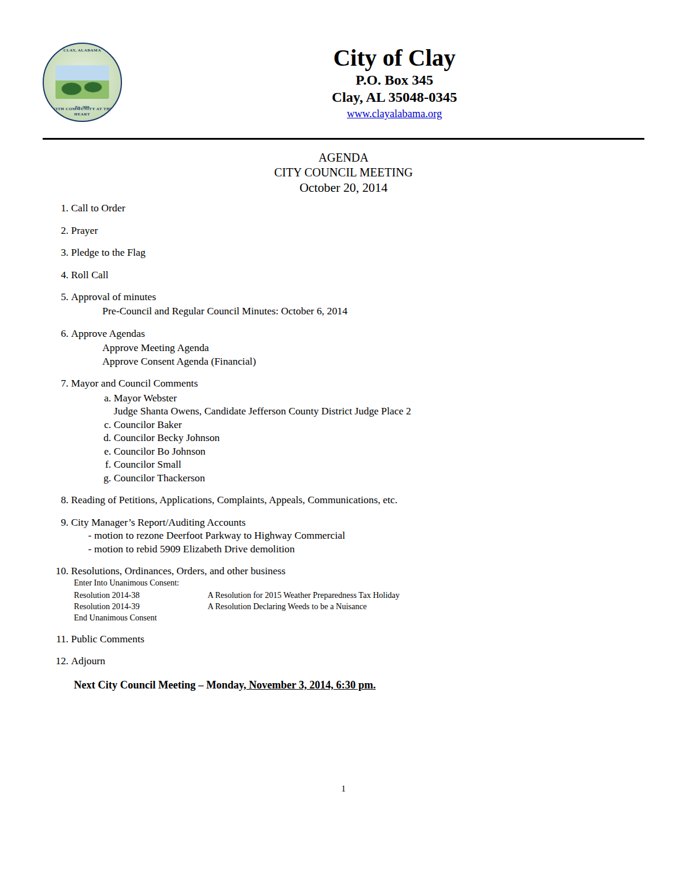Clay, Alabama
Est. 2000
With Community at the Heart
City of Clay
P.O. Box 345
Clay, AL 35048-0345
www.clayalabama.org
AGENDA
CITY COUNCIL MEETING
October 20, 2014
Call to Order
Prayer
Pledge to the Flag
Roll Call
Approval of minutes
Pre-Council and Regular Council Minutes: October 6, 2014
Approve Agendas
Approve Meeting Agenda
Approve Consent Agenda (Financial)
Mayor and Council Comments
Mayor Webster
Judge Shanta Owens, Candidate Jefferson County District Judge Place 2
Councilor Baker
Councilor Becky Johnson
Councilor Bo Johnson
Councilor Small
Councilor Thackerson
Reading of Petitions, Applications, Complaints, Appeals, Communications, etc.
City Manager’s Report/Auditing Accounts
- motion to rezone Deerfoot Parkway to Highway Commercial
- motion to rebid 5909 Elizabeth Drive demolition
Resolutions, Ordinances, Orders, and other business
Enter Into Unanimous Consent:
| Resolution 2014-38 | A Resolution for 2015 Weather Preparedness Tax Holiday |
| Resolution 2014-39 | A Resolution Declaring Weeds to be a Nuisance |
End Unanimous Consent
Public Comments
Adjourn
Next City Council Meeting – Monday, November 3, 2014, 6:30 pm.
1